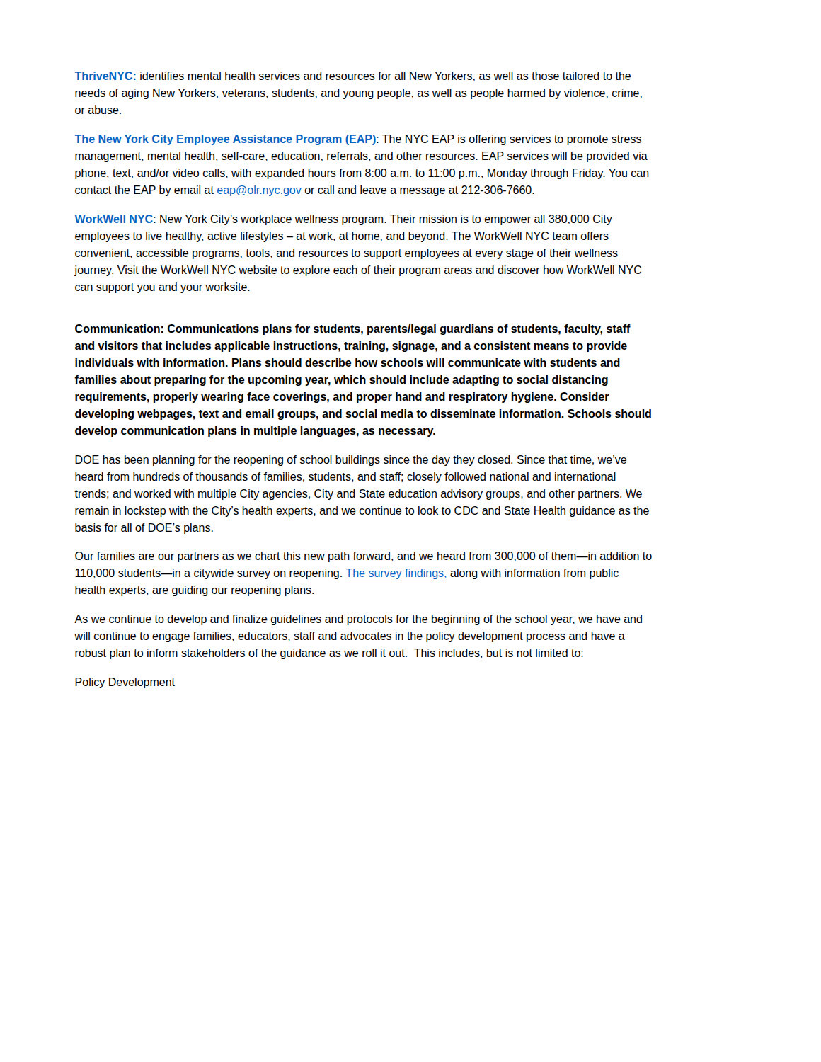ThriveNYC: identifies mental health services and resources for all New Yorkers, as well as those tailored to the needs of aging New Yorkers, veterans, students, and young people, as well as people harmed by violence, crime, or abuse.
The New York City Employee Assistance Program (EAP): The NYC EAP is offering services to promote stress management, mental health, self-care, education, referrals, and other resources. EAP services will be provided via phone, text, and/or video calls, with expanded hours from 8:00 a.m. to 11:00 p.m., Monday through Friday. You can contact the EAP by email at eap@olr.nyc.gov or call and leave a message at 212-306-7660.
WorkWell NYC: New York City’s workplace wellness program. Their mission is to empower all 380,000 City employees to live healthy, active lifestyles – at work, at home, and beyond. The WorkWell NYC team offers convenient, accessible programs, tools, and resources to support employees at every stage of their wellness journey. Visit the WorkWell NYC website to explore each of their program areas and discover how WorkWell NYC can support you and your worksite.
Communication: Communications plans for students, parents/legal guardians of students, faculty, staff and visitors that includes applicable instructions, training, signage, and a consistent means to provide individuals with information. Plans should describe how schools will communicate with students and families about preparing for the upcoming year, which should include adapting to social distancing requirements, properly wearing face coverings, and proper hand and respiratory hygiene. Consider developing webpages, text and email groups, and social media to disseminate information. Schools should develop communication plans in multiple languages, as necessary.
DOE has been planning for the reopening of school buildings since the day they closed. Since that time, we’ve heard from hundreds of thousands of families, students, and staff; closely followed national and international trends; and worked with multiple City agencies, City and State education advisory groups, and other partners. We remain in lockstep with the City’s health experts, and we continue to look to CDC and State Health guidance as the basis for all of DOE’s plans.
Our families are our partners as we chart this new path forward, and we heard from 300,000 of them—in addition to 110,000 students—in a citywide survey on reopening. The survey findings, along with information from public health experts, are guiding our reopening plans.
As we continue to develop and finalize guidelines and protocols for the beginning of the school year, we have and will continue to engage families, educators, staff and advocates in the policy development process and have a robust plan to inform stakeholders of the guidance as we roll it out. This includes, but is not limited to:
Policy Development